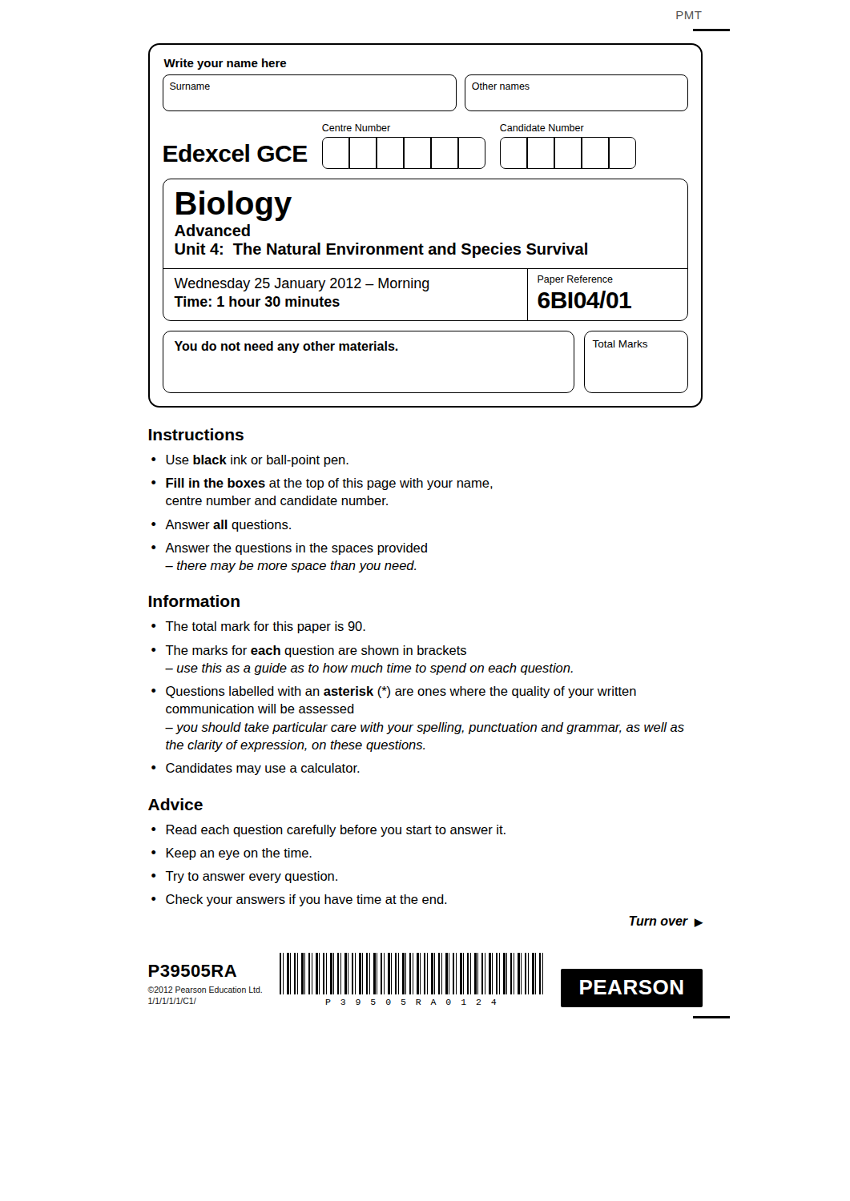PMT
Write your name here
Surname
Other names
Edexcel GCE
Centre Number
Candidate Number
Biology
Advanced
Unit 4: The Natural Environment and Species Survival
Wednesday 25 January 2012 – Morning
Time: 1 hour 30 minutes
Paper Reference
6BI04/01
You do not need any other materials.
Total Marks
Instructions
Use black ink or ball-point pen.
Fill in the boxes at the top of this page with your name,
centre number and candidate number.
Answer all questions.
Answer the questions in the spaces provided
– there may be more space than you need.
Information
The total mark for this paper is 90.
The marks for each question are shown in brackets
– use this as a guide as to how much time to spend on each question.
Questions labelled with an asterisk (*) are ones where the quality of your written communication will be assessed
– you should take particular care with your spelling, punctuation and grammar, as well as the clarity of expression, on these questions.
Candidates may use a calculator.
Advice
Read each question carefully before you start to answer it.
Keep an eye on the time.
Try to answer every question.
Check your answers if you have time at the end.
Turn over ▶
P39505RA
©2012 Pearson Education Ltd.
1/1/1/1/1/C1/
P 3 9 5 0 5 R A 0 1 2 4
PEARSON